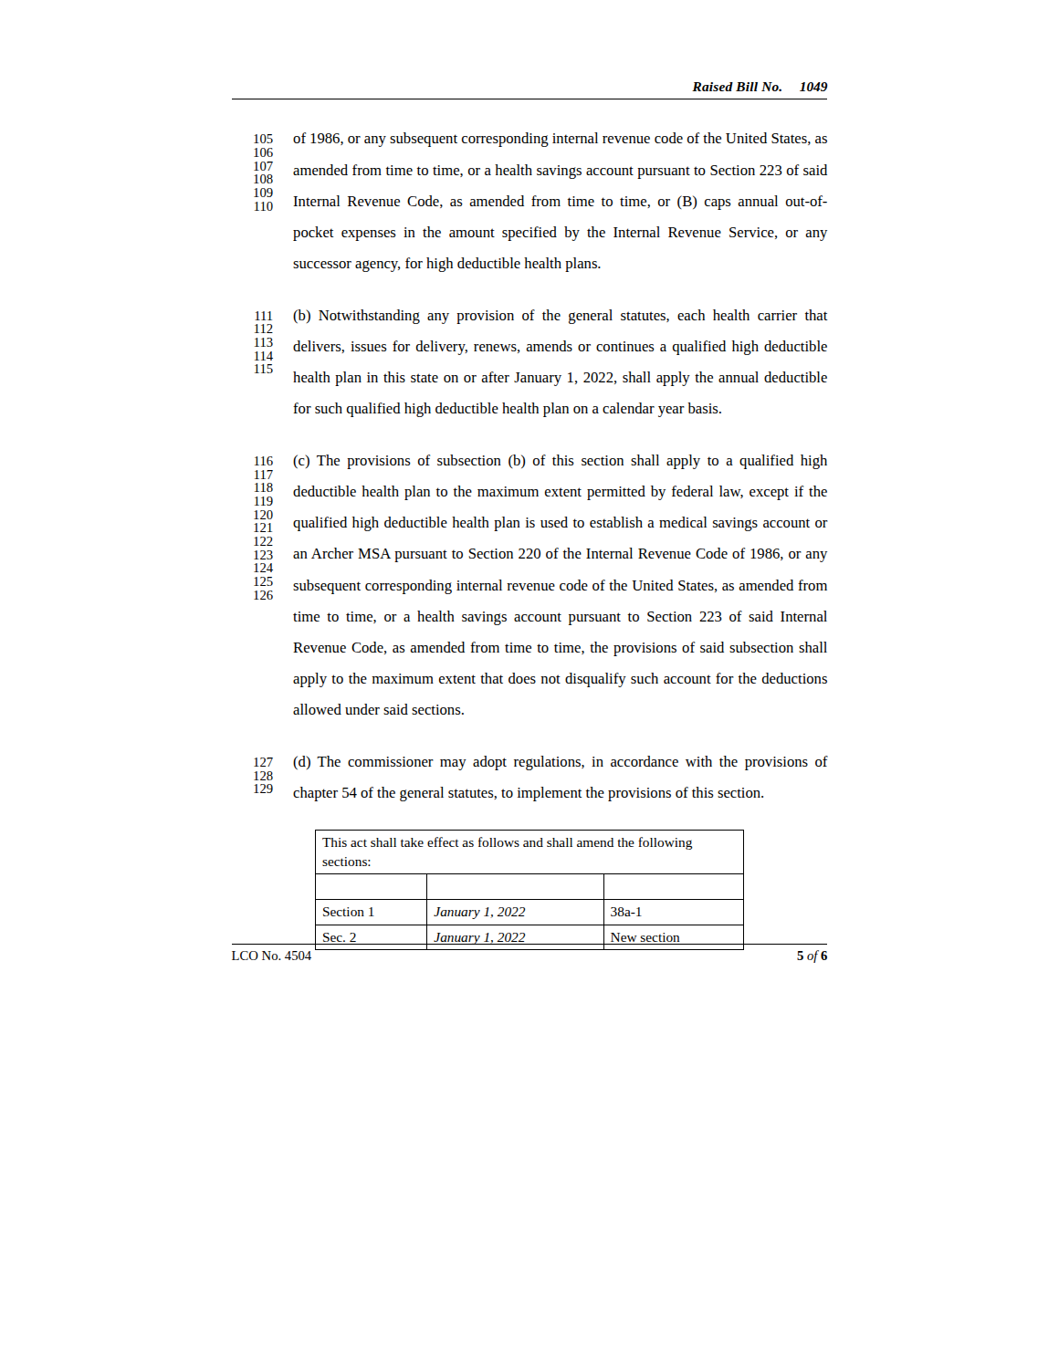Raised Bill No. 1049
105
106
107
108
109
110
of 1986, or any subsequent corresponding internal revenue code of the United States, as amended from time to time, or a health savings account pursuant to Section 223 of said Internal Revenue Code, as amended from time to time, or (B) caps annual out-of-pocket expenses in the amount specified by the Internal Revenue Service, or any successor agency, for high deductible health plans.
111
112
113
114
115
(b) Notwithstanding any provision of the general statutes, each health carrier that delivers, issues for delivery, renews, amends or continues a qualified high deductible health plan in this state on or after January 1, 2022, shall apply the annual deductible for such qualified high deductible health plan on a calendar year basis.
116
117
118
119
120
121
122
123
124
125
126
(c) The provisions of subsection (b) of this section shall apply to a qualified high deductible health plan to the maximum extent permitted by federal law, except if the qualified high deductible health plan is used to establish a medical savings account or an Archer MSA pursuant to Section 220 of the Internal Revenue Code of 1986, or any subsequent corresponding internal revenue code of the United States, as amended from time to time, or a health savings account pursuant to Section 223 of said Internal Revenue Code, as amended from time to time, the provisions of said subsection shall apply to the maximum extent that does not disqualify such account for the deductions allowed under said sections.
127
128
129
(d) The commissioner may adopt regulations, in accordance with the provisions of chapter 54 of the general statutes, to implement the provisions of this section.
| This act shall take effect as follows and shall amend the following sections: |
| Section 1 | January 1, 2022 | 38a-1 |
| Sec. 2 | January 1, 2022 | New section |
LCO No. 4504
5 of 6